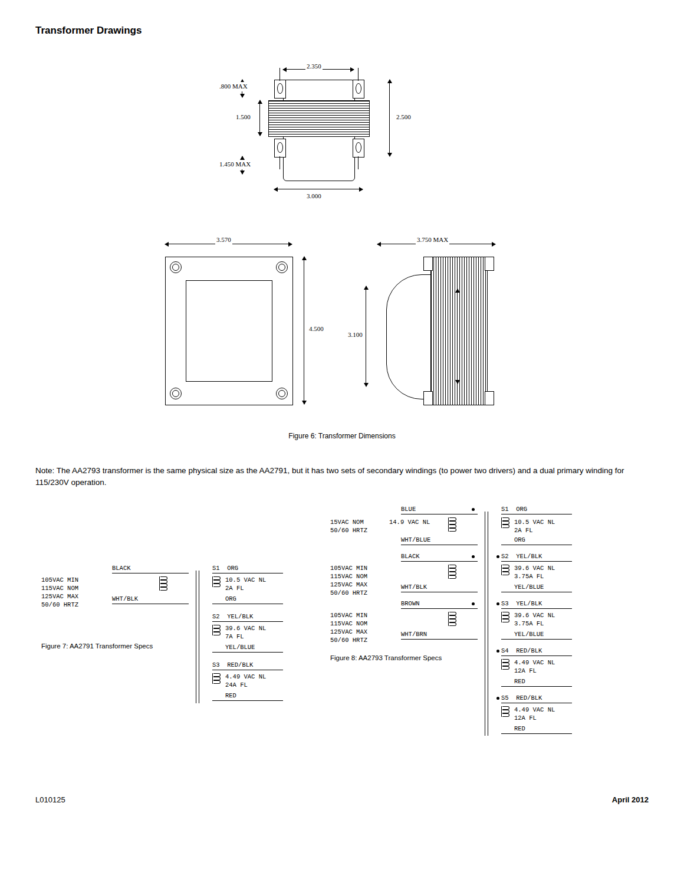Transformer Drawings
2.350
.800 MAX
1.500
1.450 MAX
2.500
3.000
3.570
4.500
3.750 MAX
3.100
Figure 6: Transformer Dimensions
Note: The AA2793 transformer is the same physical size as the AA2791, but it has two sets of secondary windings (to power two drivers) and a dual primary winding for 115/230V operation.
BLUE
S1 ORG
15VAC NOM
50/60 HRTZ
14.9 VAC NL
10.5 VAC NL
2A FL
WHT/BLUE
ORG
BLACK
S2 YEL/BLK
105VAC MIN
115VAC NOM
125VAC MAX
50/60 HRTZ
39.6 VAC NL
3.75A FL
WHT/BLK
YEL/BLUE
BROWN
S3 YEL/BLK
105VAC MIN
115VAC NOM
125VAC MAX
50/60 HRTZ
39.6 VAC NL
3.75A FL
WHT/BRN
YEL/BLUE
S4 RED/BLK
4.49 VAC NL
12A FL
RED
S5 RED/BLK
4.49 VAC NL
12A FL
RED
Figure 8: AA2793 Transformer Specs
BLACK
S1 ORG
105VAC MIN
115VAC NOM
125VAC MAX
50/60 HRTZ
10.5 VAC NL
2A FL
WHT/BLK
ORG
S2 YEL/BLK
39.6 VAC NL
7A FL
YEL/BLUE
S3 RED/BLK
4.49 VAC NL
24A FL
RED
Figure 7: AA2791 Transformer Specs
L010125
April 2012